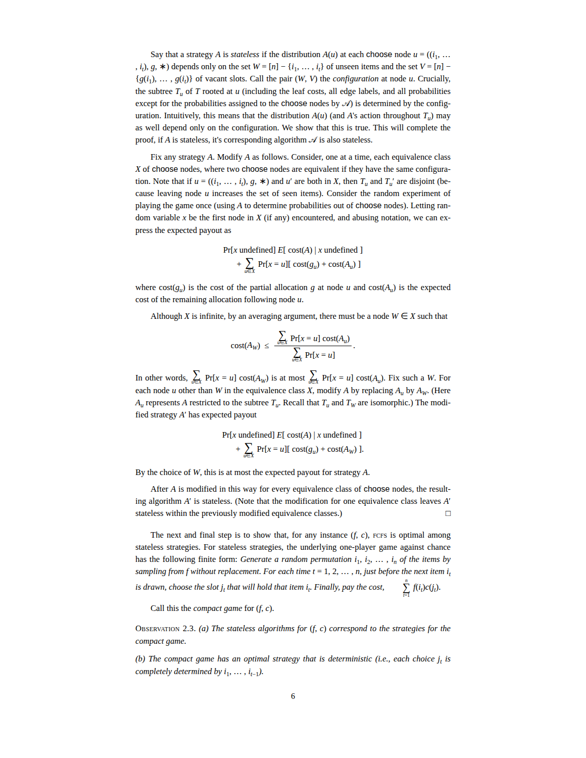Say that a strategy A is stateless if the distribution A(u) at each choose node u = ((i1, … , it), g, ∗) depends only on the set W = [n] − {i1, … , it} of unseen items and the set V = [n] − {g(i1), … , g(it)} of vacant slots. Call the pair (W, V) the configuration at node u. Crucially, the subtree Tu of T rooted at u (including the leaf costs, all edge labels, and all probabilities except for the probabilities assigned to the choose nodes by 𝒜) is determined by the configuration. Intuitively, this means that the distribution A(u) (and A's action throughout Tu) may as well depend only on the configuration. We show that this is true. This will complete the proof, if A is stateless, it's corresponding algorithm 𝒜 is also stateless.
Fix any strategy A. Modify A as follows. Consider, one at a time, each equivalence class X of choose nodes, where two choose nodes are equivalent if they have the same configuration. Note that if u = ((i1, … , it), g, ∗) and u′ are both in X, then Tu and Tu′ are disjoint (because leaving node u increases the set of seen items). Consider the random experiment of playing the game once (using A to determine probabilities out of choose nodes). Letting random variable x be the first node in X (if any) encountered, and abusing notation, we can express the expected payout as
Pr[x undefined] E[ cost(A) | x undefined ]
+ ∑u∈X Pr[x = u][ cost(gu) + cost(Au) ]
where cost(gu) is the cost of the partial allocation g at node u and cost(Au) is the expected cost of the remaining allocation following node u.
Although X is infinite, by an averaging argument, there must be a node W ∈ X such that
cost(AW) ≤ ∑u∈X Pr[x = u] cost(Au) ∑u∈X Pr[x = u] .
In other words, ∑u∈X Pr[x = u] cost(AW) is at most ∑u∈X Pr[x = u] cost(Au). Fix such a W. For each node u other than W in the equivalence class X, modify A by replacing Au by AW. (Here Au represents A restricted to the subtree Tu. Recall that Tu and TW are isomorphic.) The modified strategy A′ has expected payout
Pr[x undefined] E[ cost(A) | x undefined ]
+ ∑u∈X Pr[x = u][ cost(gu) + cost(AW) ].
By the choice of W, this is at most the expected payout for strategy A.
After A is modified in this way for every equivalence class of choose nodes, the resulting algorithm A′ is stateless. (Note that the modification for one equivalence class leaves A′ stateless within the previously modified equivalence classes.) □
The next and final step is to show that, for any instance (f, c), fcfs is optimal among stateless strategies. For stateless strategies, the underlying one-player game against chance has the following finite form: Generate a random permutation i1, i2, … , in of the items by sampling from f without replacement. For each time t = 1, 2, … , n, just before the next item it is drawn, choose the slot jt that will hold that item it. Finally, pay the cost, n∑t=1 f(it)c(jt).
Call this the compact game for (f, c).
Observation 2.3. (a) The stateless algorithms for (f, c) correspond to the strategies for the compact game.
(b) The compact game has an optimal strategy that is deterministic (i.e., each choice jt is completely determined by i1, … , it−1).
6